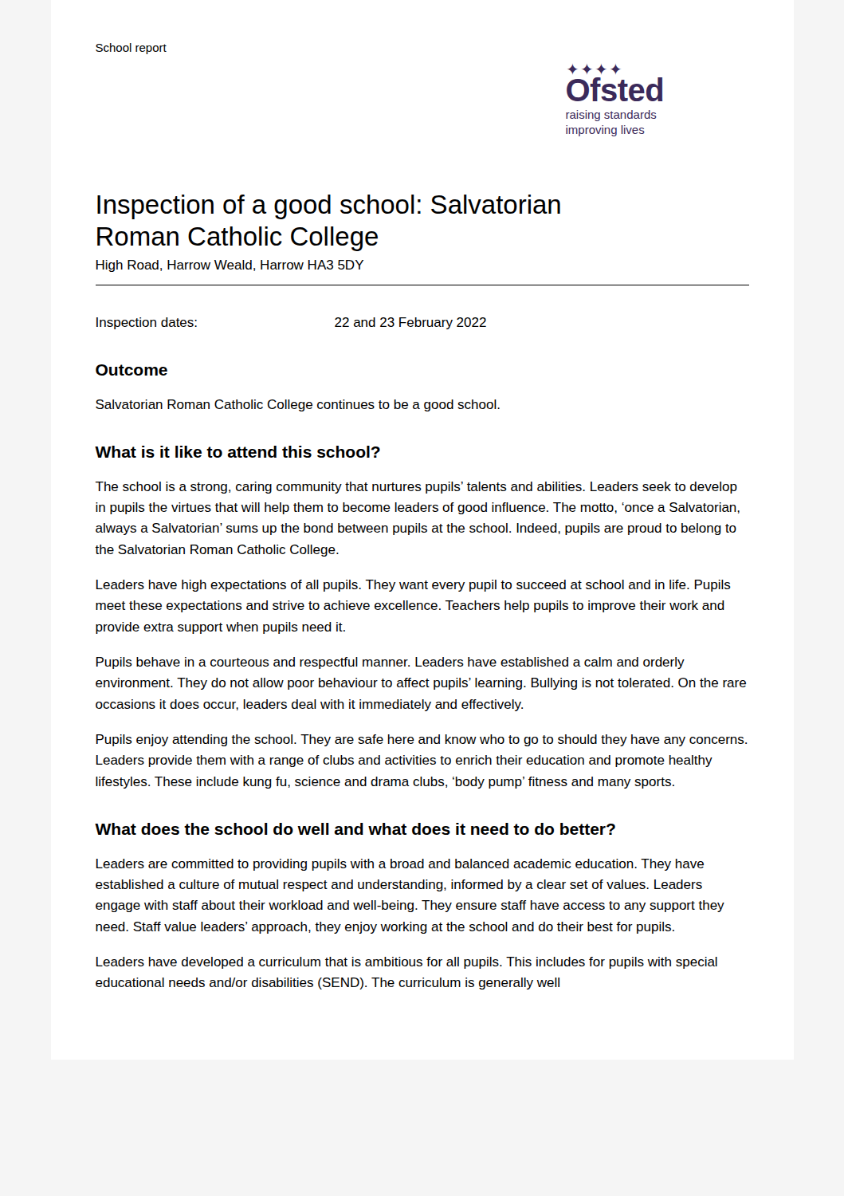School report
✦✦✦✦
Ofsted
raising standards
improving lives
Inspection of a good school: Salvatorian Roman Catholic College
High Road, Harrow Weald, Harrow HA3 5DY
Inspection dates: 22 and 23 February 2022
Outcome
Salvatorian Roman Catholic College continues to be a good school.
What is it like to attend this school?
The school is a strong, caring community that nurtures pupils’ talents and abilities. Leaders seek to develop in pupils the virtues that will help them to become leaders of good influence. The motto, ‘once a Salvatorian, always a Salvatorian’ sums up the bond between pupils at the school. Indeed, pupils are proud to belong to the Salvatorian Roman Catholic College.
Leaders have high expectations of all pupils. They want every pupil to succeed at school and in life. Pupils meet these expectations and strive to achieve excellence. Teachers help pupils to improve their work and provide extra support when pupils need it.
Pupils behave in a courteous and respectful manner. Leaders have established a calm and orderly environment. They do not allow poor behaviour to affect pupils’ learning. Bullying is not tolerated. On the rare occasions it does occur, leaders deal with it immediately and effectively.
Pupils enjoy attending the school. They are safe here and know who to go to should they have any concerns. Leaders provide them with a range of clubs and activities to enrich their education and promote healthy lifestyles. These include kung fu, science and drama clubs, ‘body pump’ fitness and many sports.
What does the school do well and what does it need to do better?
Leaders are committed to providing pupils with a broad and balanced academic education. They have established a culture of mutual respect and understanding, informed by a clear set of values. Leaders engage with staff about their workload and well-being. They ensure staff have access to any support they need. Staff value leaders’ approach, they enjoy working at the school and do their best for pupils.
Leaders have developed a curriculum that is ambitious for all pupils. This includes for pupils with special educational needs and/or disabilities (SEND). The curriculum is generally well